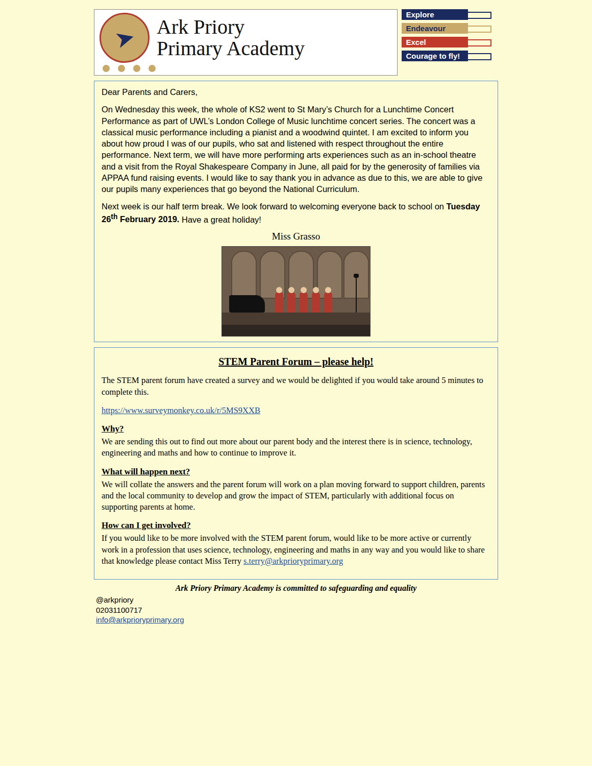➤
Ark Priory
Primary Academy
Explore
Endeavour
Excel
Courage to fly!
Dear Parents and Carers,
On Wednesday this week, the whole of KS2 went to St Mary’s Church for a Lunchtime Concert Performance as part of UWL’s London College of Music lunchtime concert series. The concert was a classical music performance including a pianist and a woodwind quintet. I am excited to inform you about how proud I was of our pupils, who sat and listened with respect throughout the entire performance. Next term, we will have more performing arts experiences such as an in-school theatre and a visit from the Royal Shakespeare Company in June, all paid for by the generosity of families via APPAA fund raising events. I would like to say thank you in advance as due to this, we are able to give our pupils many experiences that go beyond the National Curriculum.
Next week is our half term break. We look forward to welcoming everyone back to school on Tuesday 26th February 2019. Have a great holiday!
Miss Grasso
STEM Parent Forum – please help!
The STEM parent forum have created a survey and we would be delighted if you would take around 5 minutes to complete this.
https://www.surveymonkey.co.uk/r/5MS9XXB
Why?
We are sending this out to find out more about our parent body and the interest there is in science, technology, engineering and maths and how to continue to improve it.
What will happen next?
We will collate the answers and the parent forum will work on a plan moving forward to support children, parents and the local community to develop and grow the impact of STEM, particularly with additional focus on supporting parents at home.
How can I get involved?
If you would like to be more involved with the STEM parent forum, would like to be more active or currently work in a profession that uses science, technology, engineering and maths in any way and you would like to share that knowledge please contact Miss Terry s.terry@arkprioryprimary.org
Ark Priory Primary Academy is committed to safeguarding and equality
@arkpriory
02031100717
info@arkprioryprimary.org